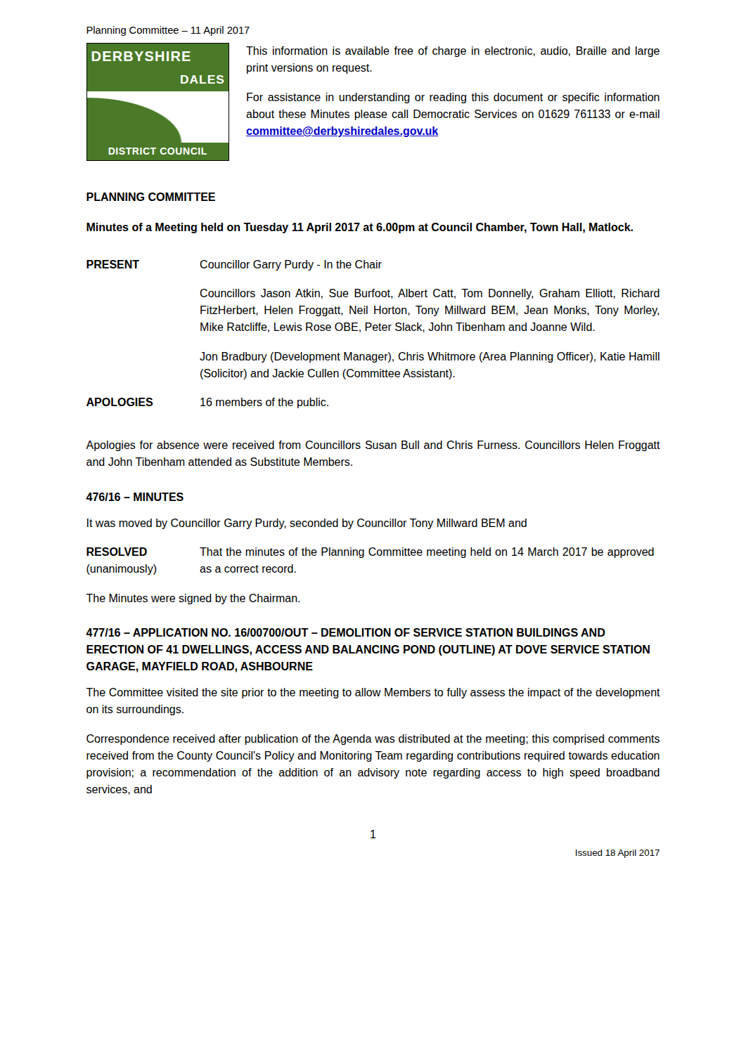Planning Committee – 11 April 2017
DERBYSHIRE
DALES
DISTRICT COUNCIL
This information is available free of charge in electronic, audio, Braille and large print versions on request.
For assistance in understanding or reading this document or specific information about these Minutes please call Democratic Services on 01629 761133 or e-mail committee@derbyshiredales.gov.uk
Planning Committee
Minutes of a Meeting held on Tuesday 11 April 2017 at 6.00pm at Council Chamber, Town Hall, Matlock.
| Present | Councillor Garry Purdy - In the Chair |
| | Councillors Jason Atkin, Sue Burfoot, Albert Catt, Tom Donnelly, Graham Elliott, Richard FitzHerbert, Helen Froggatt, Neil Horton, Tony Millward BEM, Jean Monks, Tony Morley, Mike Ratcliffe, Lewis Rose OBE, Peter Slack, John Tibenham and Joanne Wild. |
| | Jon Bradbury (Development Manager), Chris Whitmore (Area Planning Officer), Katie Hamill (Solicitor) and Jackie Cullen (Committee Assistant). |
| Apologies | 16 members of the public. |
Apologies for absence were received from Councillors Susan Bull and Chris Furness. Councillors Helen Froggatt and John Tibenham attended as Substitute Members.
476/16 – Minutes
It was moved by Councillor Garry Purdy, seconded by Councillor Tony Millward BEM and
| RESOLVED (unanimously) | That the minutes of the Planning Committee meeting held on 14 March 2017 be approved as a correct record. |
The Minutes were signed by the Chairman.
477/16 – Application No. 16/00700/OUT – Demolition of Service Station Buildings and Erection of 41 Dwellings, Access and Balancing Pond (Outline) at Dove Service Station Garage, Mayfield Road, Ashbourne
The Committee visited the site prior to the meeting to allow Members to fully assess the impact of the development on its surroundings.
Correspondence received after publication of the Agenda was distributed at the meeting; this comprised comments received from the County Council's Policy and Monitoring Team regarding contributions required towards education provision; a recommendation of the addition of an advisory note regarding access to high speed broadband services, and
1
Issued 18 April 2017